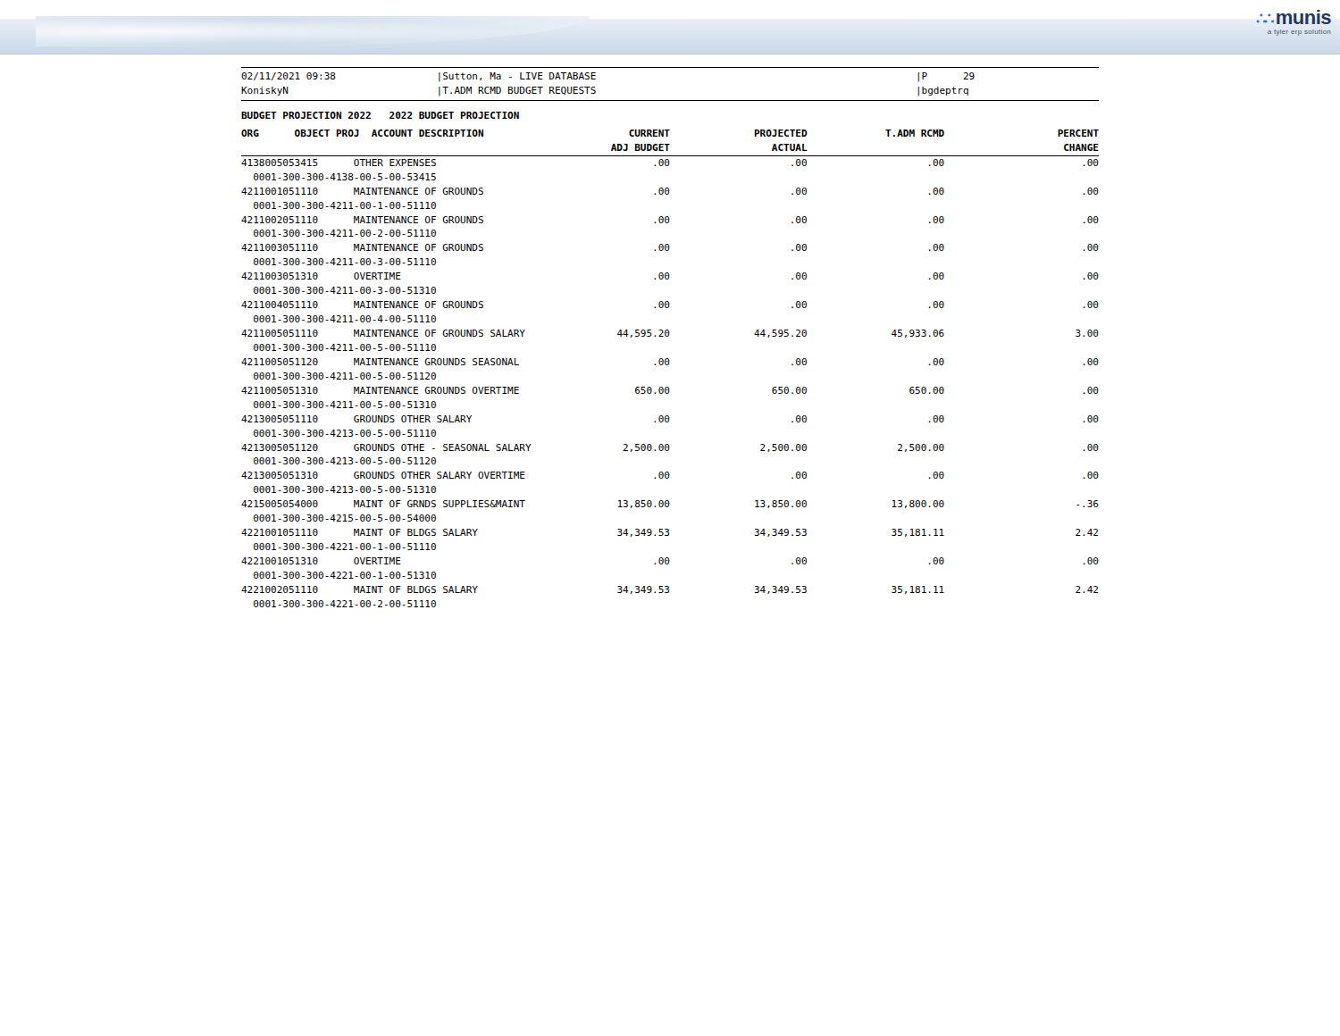∴∴munis
a tyler erp solution
02/11/2021 09:38                 |Sutton, Ma - LIVE DATABASE                                                      |P      29
KoniskyN                         |T.ADM RCMD BUDGET REQUESTS                                                      |bgdeptrq
BUDGET PROJECTION 2022 2022 BUDGET PROJECTION
| ORG OBJECT PROJ ACCOUNT DESCRIPTION | CURRENT ADJ BUDGET | PROJECTED ACTUAL | T.ADM RCMD | PERCENT CHANGE |
| --- | --- | --- | --- | --- |
| 4138005053415 OTHER EXPENSES 0001-300-300-4138-00-5-00-53415 | .00 | .00 | .00 | .00 |
| 4211001051110 MAINTENANCE OF GROUNDS 0001-300-300-4211-00-1-00-51110 | .00 | .00 | .00 | .00 |
| 4211002051110 MAINTENANCE OF GROUNDS 0001-300-300-4211-00-2-00-51110 | .00 | .00 | .00 | .00 |
| 4211003051110 MAINTENANCE OF GROUNDS 0001-300-300-4211-00-3-00-51110 | .00 | .00 | .00 | .00 |
| 4211003051310 OVERTIME 0001-300-300-4211-00-3-00-51310 | .00 | .00 | .00 | .00 |
| 4211004051110 MAINTENANCE OF GROUNDS 0001-300-300-4211-00-4-00-51110 | .00 | .00 | .00 | .00 |
| 4211005051110 MAINTENANCE OF GROUNDS SALARY 0001-300-300-4211-00-5-00-51110 | 44,595.20 | 44,595.20 | 45,933.06 | 3.00 |
| 4211005051120 MAINTENANCE GROUNDS SEASONAL 0001-300-300-4211-00-5-00-51120 | .00 | .00 | .00 | .00 |
| 4211005051310 MAINTENANCE GROUNDS OVERTIME 0001-300-300-4211-00-5-00-51310 | 650.00 | 650.00 | 650.00 | .00 |
| 4213005051110 GROUNDS OTHER SALARY 0001-300-300-4213-00-5-00-51110 | .00 | .00 | .00 | .00 |
| 4213005051120 GROUNDS OTHE - SEASONAL SALARY 0001-300-300-4213-00-5-00-51120 | 2,500.00 | 2,500.00 | 2,500.00 | .00 |
| 4213005051310 GROUNDS OTHER SALARY OVERTIME 0001-300-300-4213-00-5-00-51310 | .00 | .00 | .00 | .00 |
| 4215005054000 MAINT OF GRNDS SUPPLIES&MAINT 0001-300-300-4215-00-5-00-54000 | 13,850.00 | 13,850.00 | 13,800.00 | -.36 |
| 4221001051110 MAINT OF BLDGS SALARY 0001-300-300-4221-00-1-00-51110 | 34,349.53 | 34,349.53 | 35,181.11 | 2.42 |
| 4221001051310 OVERTIME 0001-300-300-4221-00-1-00-51310 | .00 | .00 | .00 | .00 |
| 4221002051110 MAINT OF BLDGS SALARY 0001-300-300-4221-00-2-00-51110 | 34,349.53 | 34,349.53 | 35,181.11 | 2.42 |